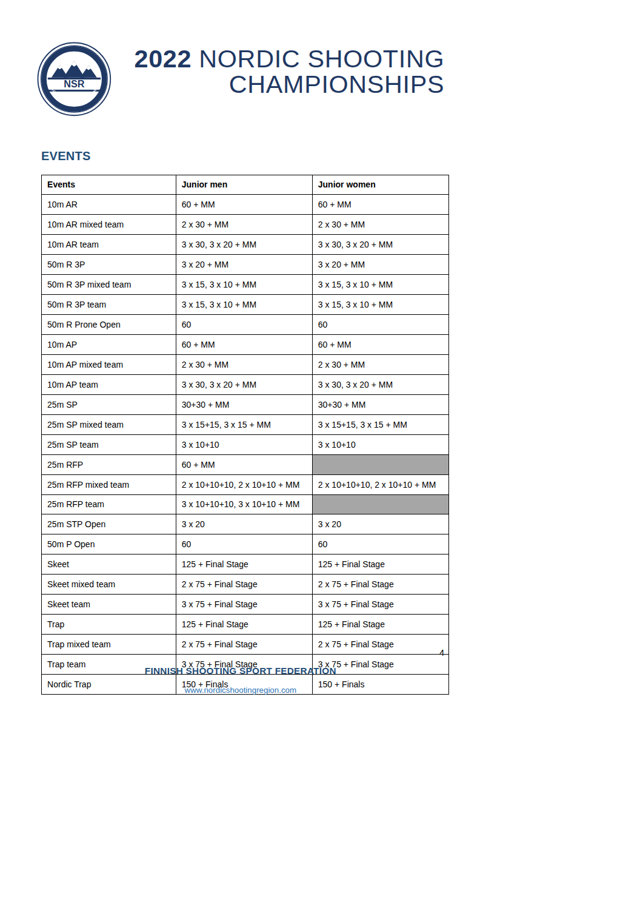NSR NORDIC SHOOTING REGION
2022 NORDIC SHOOTING
CHAMPIONSHIPS
EVENTS
| Events | Junior men | Junior women |
| --- | --- | --- |
| 10m AR | 60 + MM | 60 + MM |
| 10m AR mixed team | 2 x 30 + MM | 2 x 30 + MM |
| 10m AR team | 3 x 30, 3 x 20 + MM | 3 x 30, 3 x 20 + MM |
| 50m R 3P | 3 x 20 + MM | 3 x 20 + MM |
| 50m R 3P mixed team | 3 x 15, 3 x 10 + MM | 3 x 15, 3 x 10 + MM |
| 50m R 3P team | 3 x 15, 3 x 10 + MM | 3 x 15, 3 x 10 + MM |
| 50m R Prone Open | 60 | 60 |
| 10m AP | 60 + MM | 60 + MM |
| 10m AP mixed team | 2 x 30 + MM | 2 x 30 + MM |
| 10m AP team | 3 x 30, 3 x 20 + MM | 3 x 30, 3 x 20 + MM |
| 25m SP | 30+30 + MM | 30+30 + MM |
| 25m SP mixed team | 3 x 15+15, 3 x 15 + MM | 3 x 15+15, 3 x 15 + MM |
| 25m SP team | 3 x 10+10 | 3 x 10+10 |
| 25m RFP | 60 + MM | |
| 25m RFP mixed team | 2 x 10+10+10, 2 x 10+10 + MM | 2 x 10+10+10, 2 x 10+10 + MM |
| 25m RFP team | 3 x 10+10+10, 3 x 10+10 + MM | |
| 25m STP Open | 3 x 20 | 3 x 20 |
| 50m P Open | 60 | 60 |
| Skeet | 125 + Final Stage | 125 + Final Stage |
| Skeet mixed team | 2 x 75 + Final Stage | 2 x 75 + Final Stage |
| Skeet team | 3 x 75 + Final Stage | 3 x 75 + Final Stage |
| Trap | 125 + Final Stage | 125 + Final Stage |
| Trap mixed team | 2 x 75 + Final Stage | 2 x 75 + Final Stage |
| Trap team | 3 x 75 + Final Stage | 3 x 75 + Final Stage |
| Nordic Trap | 150 + Finals | 150 + Finals |
4
FINNISH SHOOTING SPORT FEDERATION
www.nordicshootingregion.com